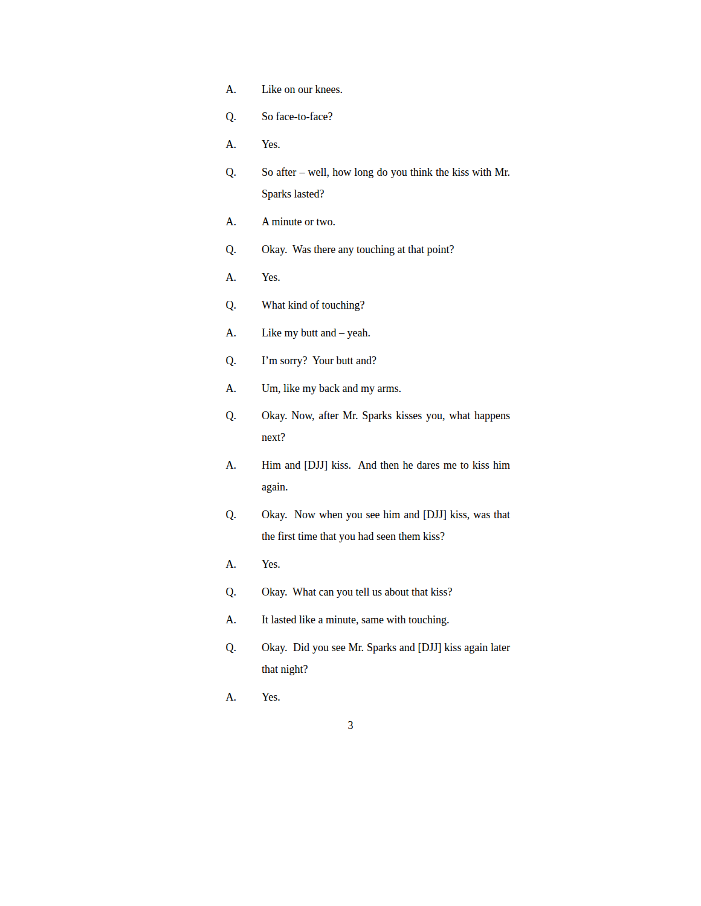A. Like on our knees.
Q. So face-to-face?
A. Yes.
Q. So after – well, how long do you think the kiss with Mr. Sparks lasted?
A. A minute or two.
Q. Okay. Was there any touching at that point?
A. Yes.
Q. What kind of touching?
A. Like my butt and – yeah.
Q. I’m sorry? Your butt and?
A. Um, like my back and my arms.
Q. Okay. Now, after Mr. Sparks kisses you, what happens next?
A. Him and [DJJ] kiss. And then he dares me to kiss him again.
Q. Okay. Now when you see him and [DJJ] kiss, was that the first time that you had seen them kiss?
A. Yes.
Q. Okay. What can you tell us about that kiss?
A. It lasted like a minute, same with touching.
Q. Okay. Did you see Mr. Sparks and [DJJ] kiss again later that night?
A. Yes.
3